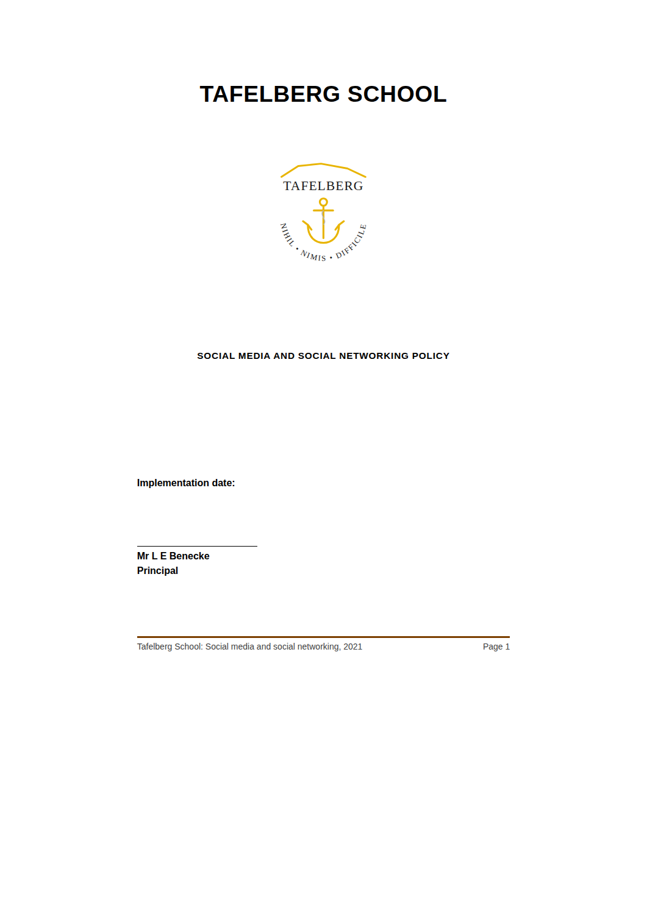TAFELBERG SCHOOL
TAFELBERG NIHIL • NIMIS • DIFFICILE
SOCIAL MEDIA AND SOCIAL NETWORKING POLICY
Implementation date:
Mr L E Benecke
Principal
Tafelberg School: Social media and social networking, 2021 Page 1